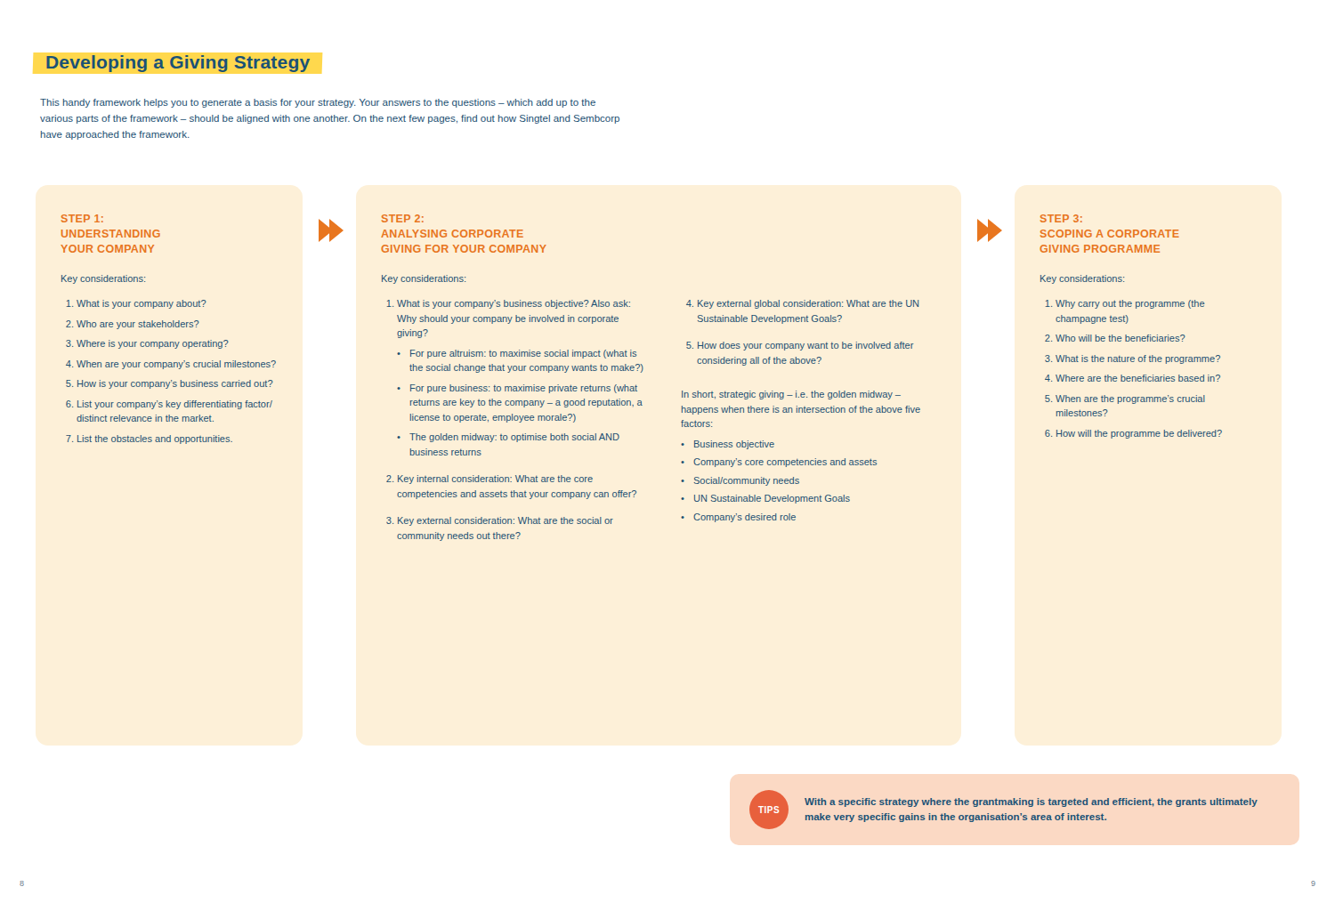Developing a Giving Strategy
This handy framework helps you to generate a basis for your strategy. Your answers to the questions – which add up to the various parts of the framework – should be aligned with one another. On the next few pages, find out how Singtel and Sembcorp have approached the framework.
STEP 1: UNDERSTANDING
YOUR COMPANY
Key considerations:
What is your company about?
Who are your stakeholders?
Where is your company operating?
When are your company’s crucial milestones?
How is your company’s business carried out?
List your company’s key differentiating factor/ distinct relevance in the market.
List the obstacles and opportunities.
STEP 2: ANALYSING CORPORATE
GIVING FOR YOUR COMPANY
Key considerations:
What is your company’s business objective? Also ask: Why should your company be involved in corporate giving?
For pure altruism: to maximise social impact (what is the social change that your company wants to make?)
For pure business: to maximise private returns (what returns are key to the company – a good reputation, a license to operate, employee morale?)
The golden midway: to optimise both social AND business returns
Key internal consideration: What are the core competencies and assets that your company can offer?
Key external consideration: What are the social or community needs out there?
Key external global consideration: What are the UN Sustainable Development Goals?
How does your company want to be involved after considering all of the above?
In short, strategic giving – i.e. the golden midway – happens when there is an intersection of the above five factors:
Business objective
Company’s core competencies and assets
Social/community needs
UN Sustainable Development Goals
Company’s desired role
STEP 3: SCOPING A CORPORATE
GIVING PROGRAMME
Key considerations:
Why carry out the programme (the champagne test)
Who will be the beneficiaries?
What is the nature of the programme?
Where are the beneficiaries based in?
When are the programme’s crucial milestones?
How will the programme be delivered?
TIPS
With a specific strategy where the grantmaking is targeted and efficient, the grants ultimately make very specific gains in the organisation’s area of interest.
8
9